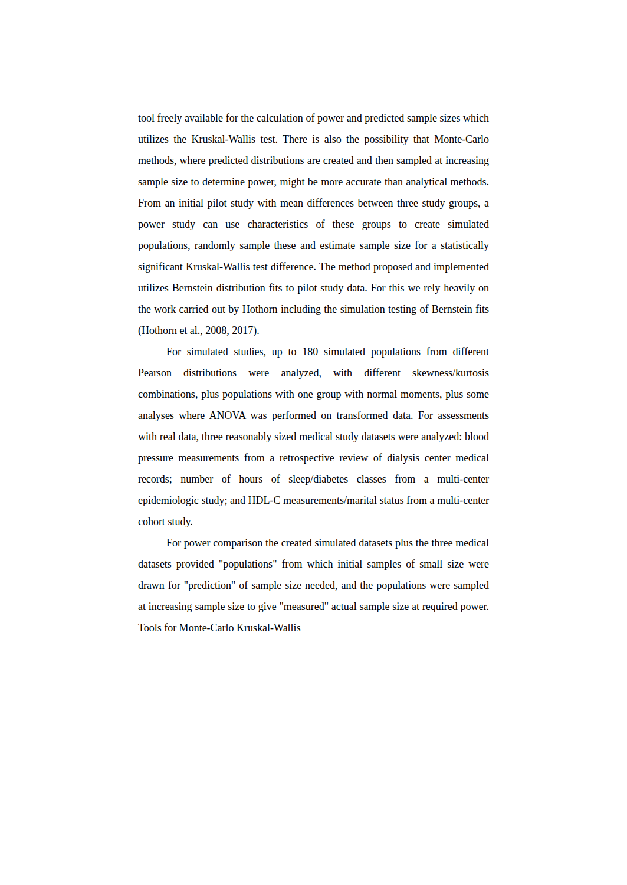tool freely available for the calculation of power and predicted sample sizes which utilizes the Kruskal-Wallis test. There is also the possibility that Monte-Carlo methods, where predicted distributions are created and then sampled at increasing sample size to determine power, might be more accurate than analytical methods. From an initial pilot study with mean differences between three study groups, a power study can use characteristics of these groups to create simulated populations, randomly sample these and estimate sample size for a statistically significant Kruskal-Wallis test difference. The method proposed and implemented utilizes Bernstein distribution fits to pilot study data. For this we rely heavily on the work carried out by Hothorn including the simulation testing of Bernstein fits (Hothorn et al., 2008, 2017).
For simulated studies, up to 180 simulated populations from different Pearson distributions were analyzed, with different skewness/kurtosis combinations, plus populations with one group with normal moments, plus some analyses where ANOVA was performed on transformed data. For assessments with real data, three reasonably sized medical study datasets were analyzed: blood pressure measurements from a retrospective review of dialysis center medical records; number of hours of sleep/diabetes classes from a multi-center epidemiologic study; and HDL-C measurements/marital status from a multi-center cohort study.
For power comparison the created simulated datasets plus the three medical datasets provided "populations" from which initial samples of small size were drawn for "prediction" of sample size needed, and the populations were sampled at increasing sample size to give "measured" actual sample size at required power. Tools for Monte-Carlo Kruskal-Wallis